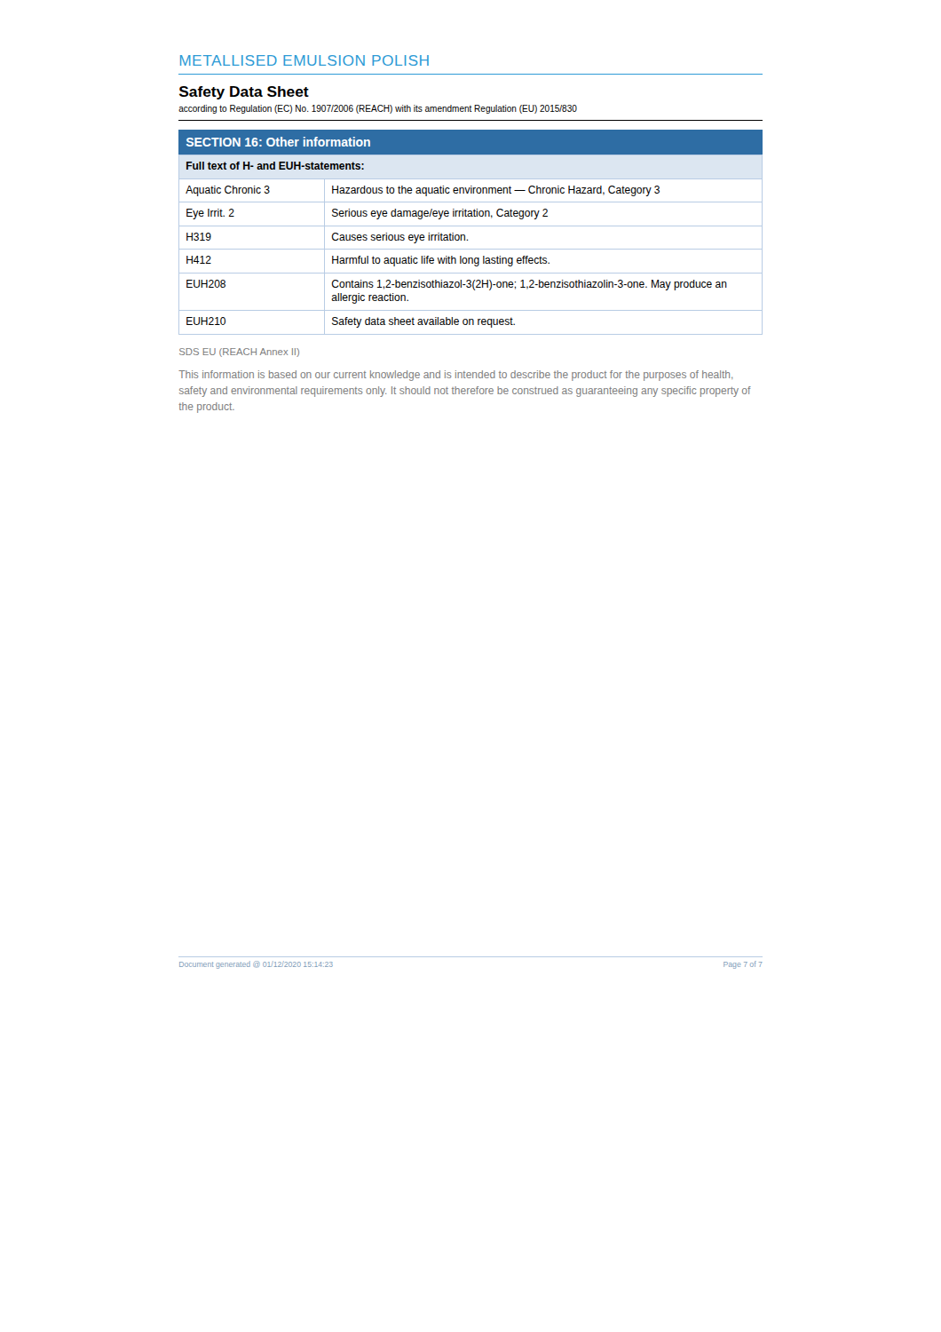METALLISED EMULSION POLISH
Safety Data Sheet
according to Regulation (EC) No. 1907/2006 (REACH) with its amendment Regulation (EU) 2015/830
SECTION 16: Other information
| Full text of H- and EUH-statements: |
| Aquatic Chronic 3 | Hazardous to the aquatic environment — Chronic Hazard, Category 3 |
| Eye Irrit. 2 | Serious eye damage/eye irritation, Category 2 |
| H319 | Causes serious eye irritation. |
| H412 | Harmful to aquatic life with long lasting effects. |
| EUH208 | Contains 1,2-benzisothiazol-3(2H)-one; 1,2-benzisothiazolin-3-one. May produce an allergic reaction. |
| EUH210 | Safety data sheet available on request. |
SDS EU (REACH Annex II)
This information is based on our current knowledge and is intended to describe the product for the purposes of health, safety and environmental requirements only. It should not therefore be construed as guaranteeing any specific property of the product.
Document generated @ 01/12/2020 15:14:23 Page 7 of 7